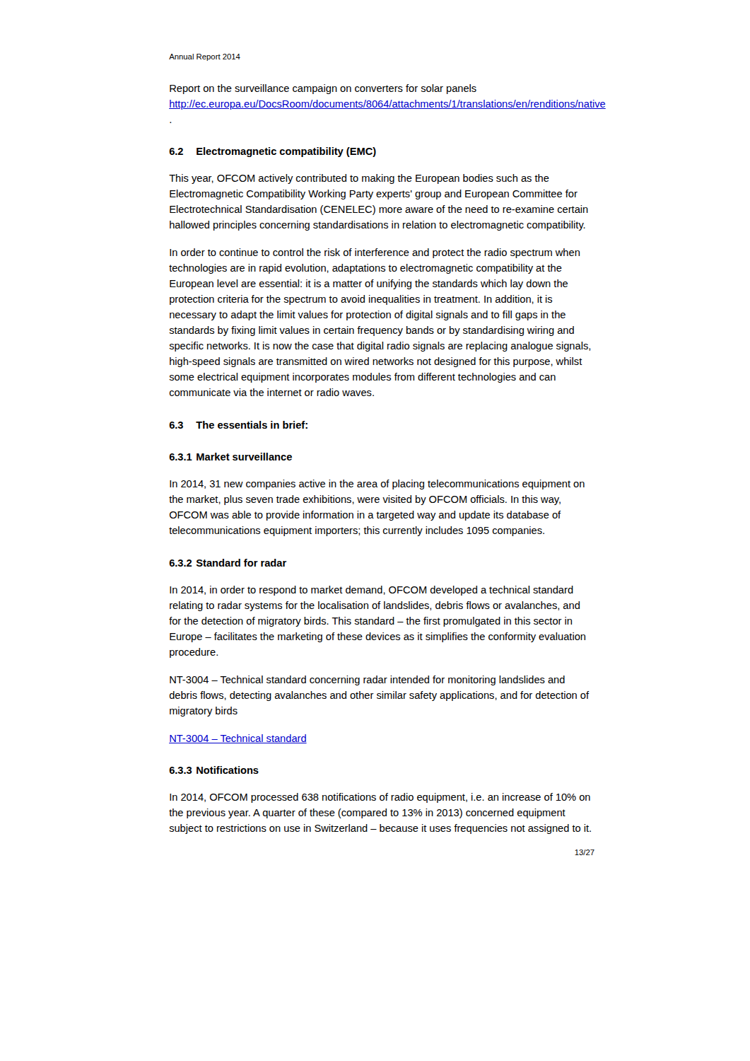Annual Report 2014
Report on the surveillance campaign on converters for solar panels http://ec.europa.eu/DocsRoom/documents/8064/attachments/1/translations/en/renditions/native .
6.2 Electromagnetic compatibility (EMC)
This year, OFCOM actively contributed to making the European bodies such as the Electromagnetic Compatibility Working Party experts' group and European Committee for Electrotechnical Standardisation (CENELEC) more aware of the need to re-examine certain hallowed principles concerning standardisations in relation to electromagnetic compatibility.
In order to continue to control the risk of interference and protect the radio spectrum when technologies are in rapid evolution, adaptations to electromagnetic compatibility at the European level are essential: it is a matter of unifying the standards which lay down the protection criteria for the spectrum to avoid inequalities in treatment. In addition, it is necessary to adapt the limit values for protection of digital signals and to fill gaps in the standards by fixing limit values in certain frequency bands or by standardising wiring and specific networks. It is now the case that digital radio signals are replacing analogue signals, high-speed signals are transmitted on wired networks not designed for this purpose, whilst some electrical equipment incorporates modules from different technologies and can communicate via the internet or radio waves.
6.3 The essentials in brief:
6.3.1 Market surveillance
In 2014, 31 new companies active in the area of placing telecommunications equipment on the market, plus seven trade exhibitions, were visited by OFCOM officials. In this way, OFCOM was able to provide information in a targeted way and update its database of telecommunications equipment importers; this currently includes 1095 companies.
6.3.2 Standard for radar
In 2014, in order to respond to market demand, OFCOM developed a technical standard relating to radar systems for the localisation of landslides, debris flows or avalanches, and for the detection of migratory birds. This standard – the first promulgated in this sector in Europe – facilitates the marketing of these devices as it simplifies the conformity evaluation procedure.
NT-3004 – Technical standard concerning radar intended for monitoring landslides and debris flows, detecting avalanches and other similar safety applications, and for detection of migratory birds
NT-3004 – Technical standard
6.3.3 Notifications
In 2014, OFCOM processed 638 notifications of radio equipment, i.e. an increase of 10% on the previous year. A quarter of these (compared to 13% in 2013) concerned equipment subject to restrictions on use in Switzerland – because it uses frequencies not assigned to it.
13/27